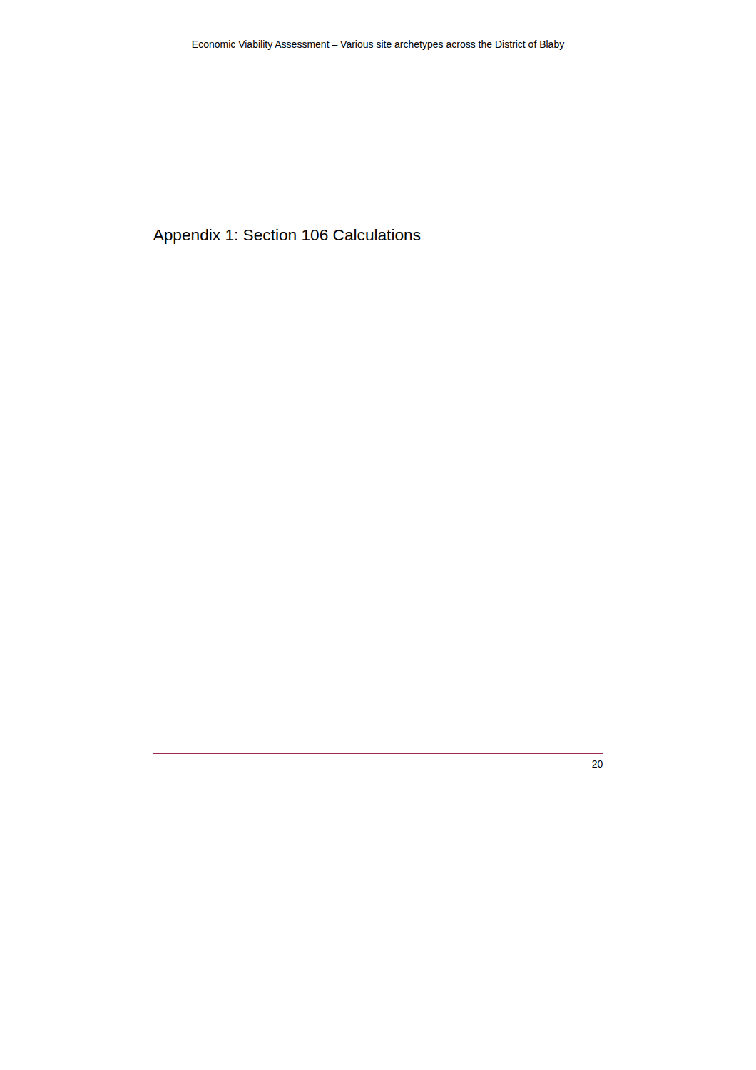Economic Viability Assessment – Various site archetypes across the District of Blaby
Appendix 1: Section 106 Calculations
20